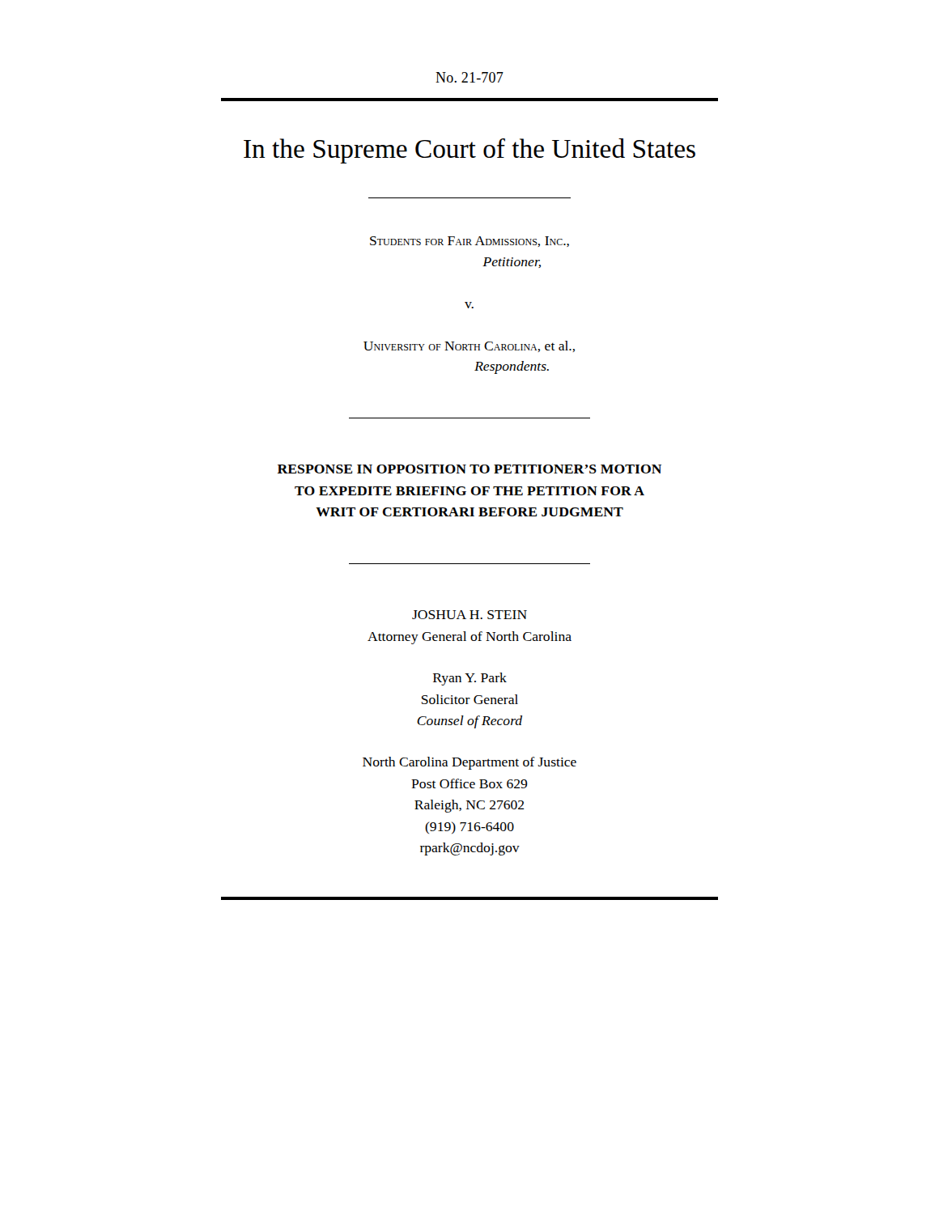No. 21-707
In the Supreme Court of the United States
Students for Fair Admissions, Inc.,
Petitioner,
v.
University of North Carolina, et al.,
Respondents.
RESPONSE IN OPPOSITION TO PETITIONER’S MOTION
TO EXPEDITE BRIEFING OF THE PETITION FOR A
WRIT OF CERTIORARI BEFORE JUDGMENT
JOSHUA H. STEIN
Attorney General of North Carolina
Ryan Y. Park
Solicitor General
Counsel of Record
North Carolina Department of Justice
Post Office Box 629
Raleigh, NC 27602
(919) 716-6400
rpark@ncdoj.gov